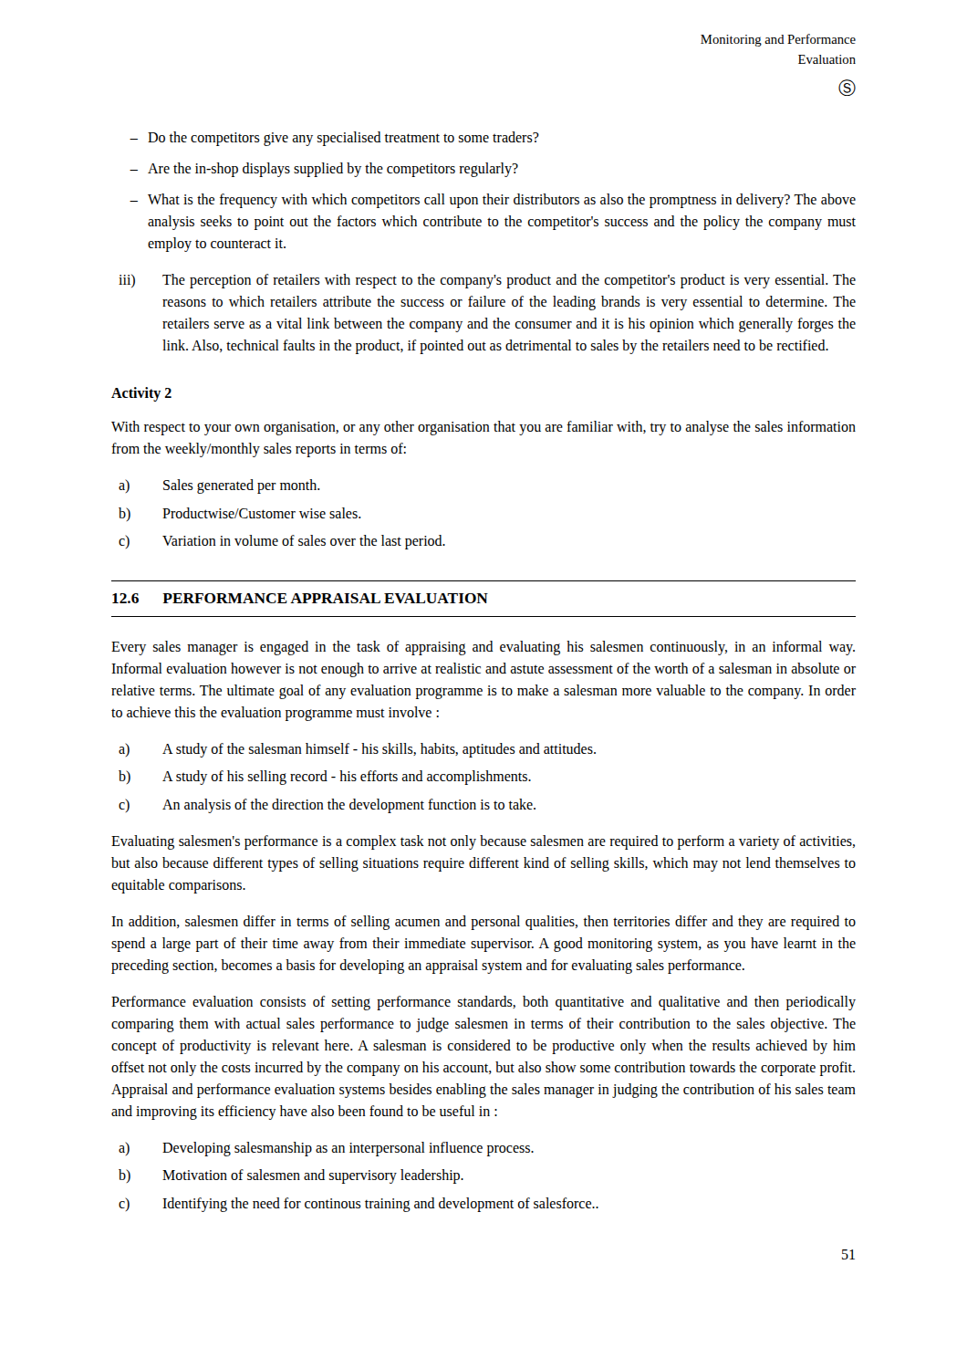Monitoring and Performance Evaluation
Ⓢ
Do the competitors give any specialised treatment to some traders?
Are the in-shop displays supplied by the competitors regularly?
What is the frequency with which competitors call upon their distributors as also the promptness in delivery? The above analysis seeks to point out the factors which contribute to the competitor's success and the policy the company must employ to counteract it.
iii)
The perception of retailers with respect to the company's product and the competitor's product is very essential. The reasons to which retailers attribute the success or failure of the leading brands is very essential to determine. The retailers serve as a vital link between the company and the consumer and it is his opinion which generally forges the link. Also, technical faults in the product, if pointed out as detrimental to sales by the retailers need to be rectified.
Activity 2
With respect to your own organisation, or any other organisation that you are familiar with, try to analyse the sales information from the weekly/monthly sales reports in terms of:
a) Sales generated per month.
b) Productwise/Customer wise sales.
c) Variation in volume of sales over the last period.
12.6 PERFORMANCE APPRAISAL EVALUATION
Every sales manager is engaged in the task of appraising and evaluating his salesmen continuously, in an informal way. Informal evaluation however is not enough to arrive at realistic and astute assessment of the worth of a salesman in absolute or relative terms. The ultimate goal of any evaluation programme is to make a salesman more valuable to the company. In order to achieve this the evaluation programme must involve :
a) A study of the salesman himself - his skills, habits, aptitudes and attitudes.
b) A study of his selling record - his efforts and accomplishments.
c) An analysis of the direction the development function is to take.
Evaluating salesmen's performance is a complex task not only because salesmen are required to perform a variety of activities, but also because different types of selling situations require different kind of selling skills, which may not lend themselves to equitable comparisons.
In addition, salesmen differ in terms of selling acumen and personal qualities, then territories differ and they are required to spend a large part of their time away from their immediate supervisor. A good monitoring system, as you have learnt in the preceding section, becomes a basis for developing an appraisal system and for evaluating sales performance.
Performance evaluation consists of setting performance standards, both quantitative and qualitative and then periodically comparing them with actual sales performance to judge salesmen in terms of their contribution to the sales objective. The concept of productivity is relevant here. A salesman is considered to be productive only when the results achieved by him offset not only the costs incurred by the company on his account, but also show some contribution towards the corporate profit. Appraisal and performance evaluation systems besides enabling the sales manager in judging the contribution of his sales team and improving its efficiency have also been found to be useful in :
a) Developing salesmanship as an interpersonal influence process.
b) Motivation of salesmen and supervisory leadership.
c) Identifying the need for continous training and development of salesforce..
51